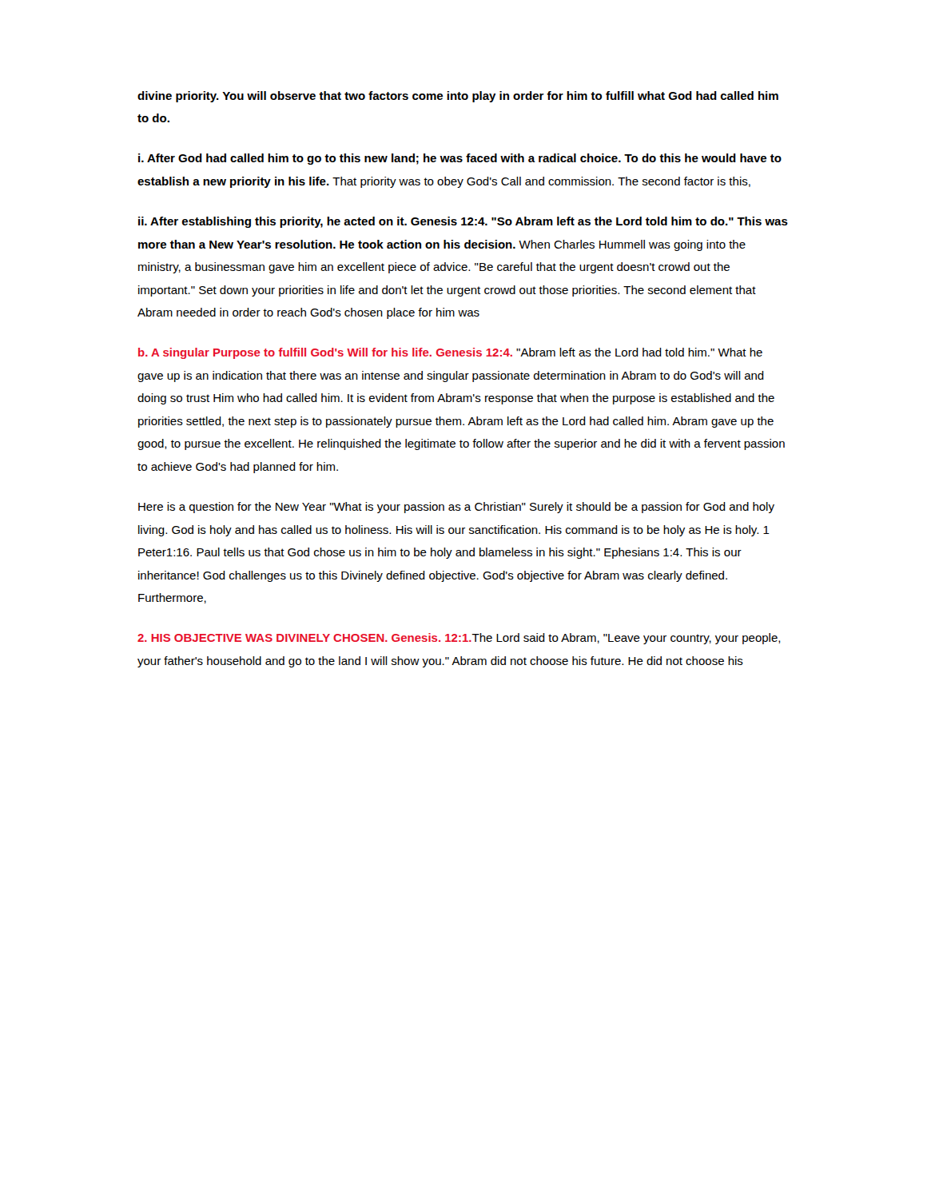divine priority. You will observe that two factors come into play in order for him to fulfill what God had called him to do.
i. After God had called him to go to this new land; he was faced with a radical choice. To do this he would have to establish a new priority in his life. That priority was to obey God's Call and commission. The second factor is this,
ii. After establishing this priority, he acted on it. Genesis 12:4. "So Abram left as the Lord told him to do." This was more than a New Year's resolution. He took action on his decision. When Charles Hummell was going into the ministry, a businessman gave him an excellent piece of advice. "Be careful that the urgent doesn't crowd out the important." Set down your priorities in life and don't let the urgent crowd out those priorities. The second element that Abram needed in order to reach God's chosen place for him was
b. A singular Purpose to fulfill God's Will for his life. Genesis 12:4. "Abram left as the Lord had told him." What he gave up is an indication that there was an intense and singular passionate determination in Abram to do God's will and doing so trust Him who had called him. It is evident from Abram's response that when the purpose is established and the priorities settled, the next step is to passionately pursue them. Abram left as the Lord had called him. Abram gave up the good, to pursue the excellent. He relinquished the legitimate to follow after the superior and he did it with a fervent passion to achieve God's had planned for him.
Here is a question for the New Year "What is your passion as a Christian" Surely it should be a passion for God and holy living. God is holy and has called us to holiness. His will is our sanctification. His command is to be holy as He is holy. 1 Peter1:16. Paul tells us that God chose us in him to be holy and blameless in his sight." Ephesians 1:4. This is our inheritance! God challenges us to this Divinely defined objective. God's objective for Abram was clearly defined. Furthermore,
2. HIS OBJECTIVE WAS DIVINELY CHOSEN. Genesis. 12:1. The Lord said to Abram, "Leave your country, your people, your father's household and go to the land I will show you." Abram did not choose his future. He did not choose his